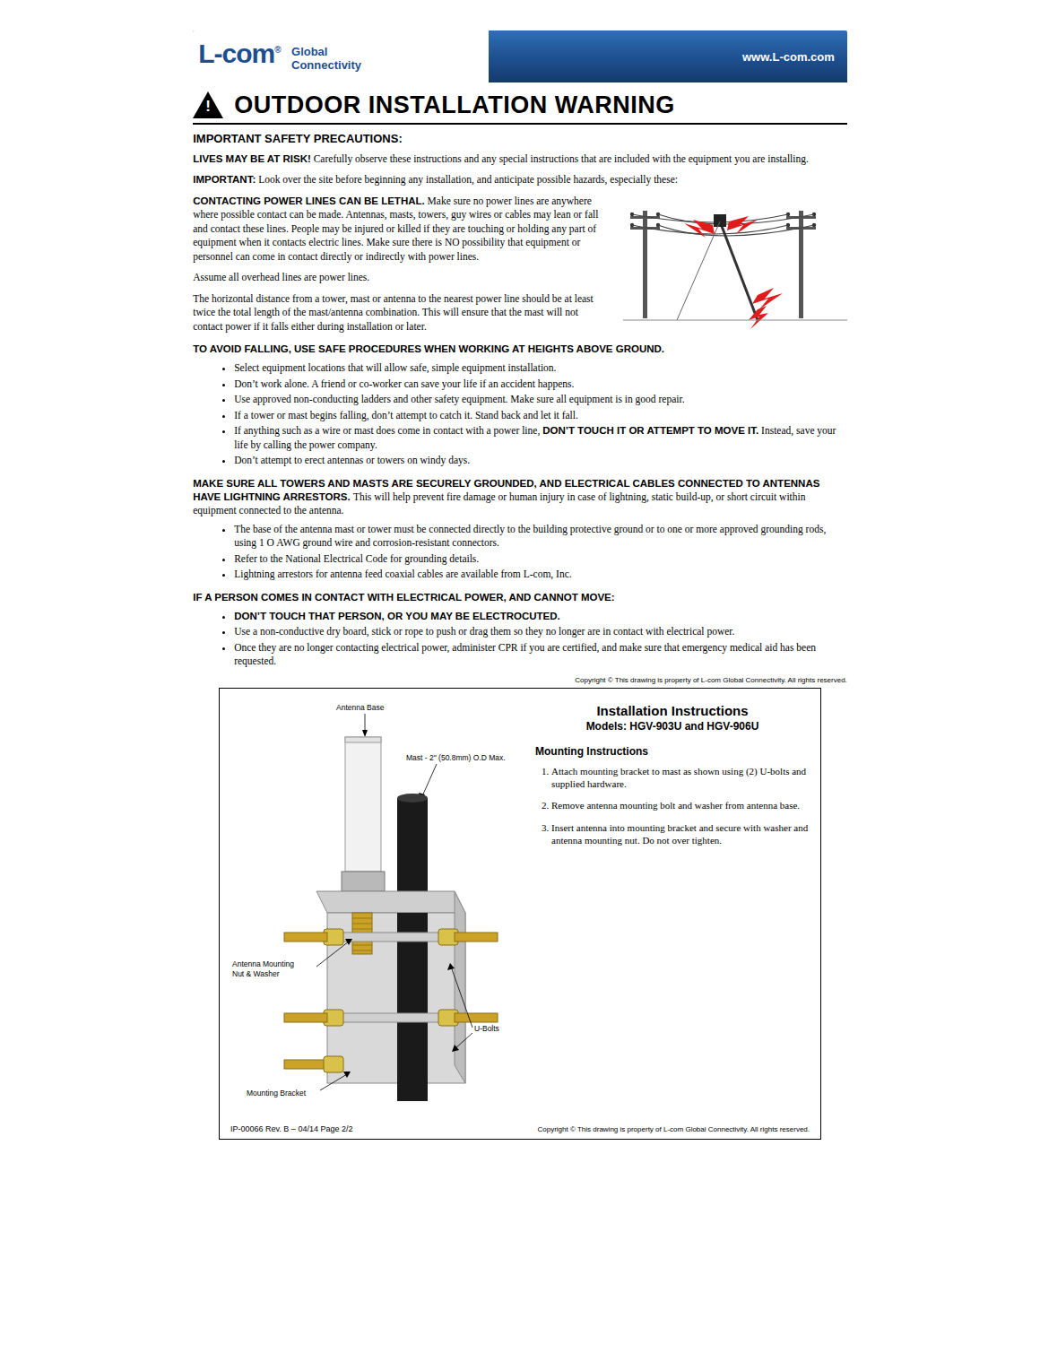L-com® Global
Connectivity
www.L-com.com
OUTDOOR INSTALLATION WARNING
IMPORTANT SAFETY PRECAUTIONS:
LIVES MAY BE AT RISK! Carefully observe these instructions and any special instructions that are included with the equipment you are installing.
IMPORTANT: Look over the site before beginning any installation, and anticipate possible hazards, especially these:
CONTACTING POWER LINES CAN BE LETHAL. Make sure no power lines are anywhere where possible contact can be made. Antennas, masts, towers, guy wires or cables may lean or fall and contact these lines. People may be injured or killed if they are touching or holding any part of equipment when it contacts electric lines. Make sure there is NO possibility that equipment or personnel can come in contact directly or indirectly with power lines.
Assume all overhead lines are power lines.
The horizontal distance from a tower, mast or antenna to the nearest power line should be at least twice the total length of the mast/antenna combination. This will ensure that the mast will not contact power if it falls either during installation or later.
TO AVOID FALLING, USE SAFE PROCEDURES WHEN WORKING AT HEIGHTS ABOVE GROUND.
Select equipment locations that will allow safe, simple equipment installation.
Don’t work alone. A friend or co-worker can save your life if an accident happens.
Use approved non-conducting ladders and other safety equipment. Make sure all equipment is in good repair.
If a tower or mast begins falling, don’t attempt to catch it. Stand back and let it fall.
If anything such as a wire or mast does come in contact with a power line, DON’T TOUCH IT OR ATTEMPT TO MOVE IT. Instead, save your life by calling the power company.
Don’t attempt to erect antennas or towers on windy days.
MAKE SURE ALL TOWERS AND MASTS ARE SECURELY GROUNDED, AND ELECTRICAL CABLES CONNECTED TO ANTENNAS HAVE LIGHTNING ARRESTORS. This will help prevent fire damage or human injury in case of lightning, static build-up, or short circuit within equipment connected to the antenna.
The base of the antenna mast or tower must be connected directly to the building protective ground or to one or more approved grounding rods, using 1 O AWG ground wire and corrosion-resistant connectors.
Refer to the National Electrical Code for grounding details.
Lightning arrestors for antenna feed coaxial cables are available from L-com, Inc.
IF A PERSON COMES IN CONTACT WITH ELECTRICAL POWER, AND CANNOT MOVE:
DON’T TOUCH THAT PERSON, OR YOU MAY BE ELECTROCUTED.
Use a non-conductive dry board, stick or rope to push or drag them so they no longer are in contact with electrical power.
Once they are no longer contacting electrical power, administer CPR if you are certified, and make sure that emergency medical aid has been requested.
Copyright © This drawing is property of L-com Global Connectivity. All rights reserved.
Antenna Base Mast - 2" (50.8mm) O.D Max. Antenna Mounting Nut & Washer U-Bolts Mounting Bracket
Installation Instructions
Models: HGV-903U and HGV-906U
Mounting Instructions
Attach mounting bracket to mast as shown using (2) U-bolts and supplied hardware.
Remove antenna mounting bolt and washer from antenna base.
Insert antenna into mounting bracket and secure with washer and antenna mounting nut. Do not over tighten.
IP-00066 Rev. B – 04/14 Page 2/2
Copyright © This drawing is property of L-com Global Connectivity. All rights reserved.